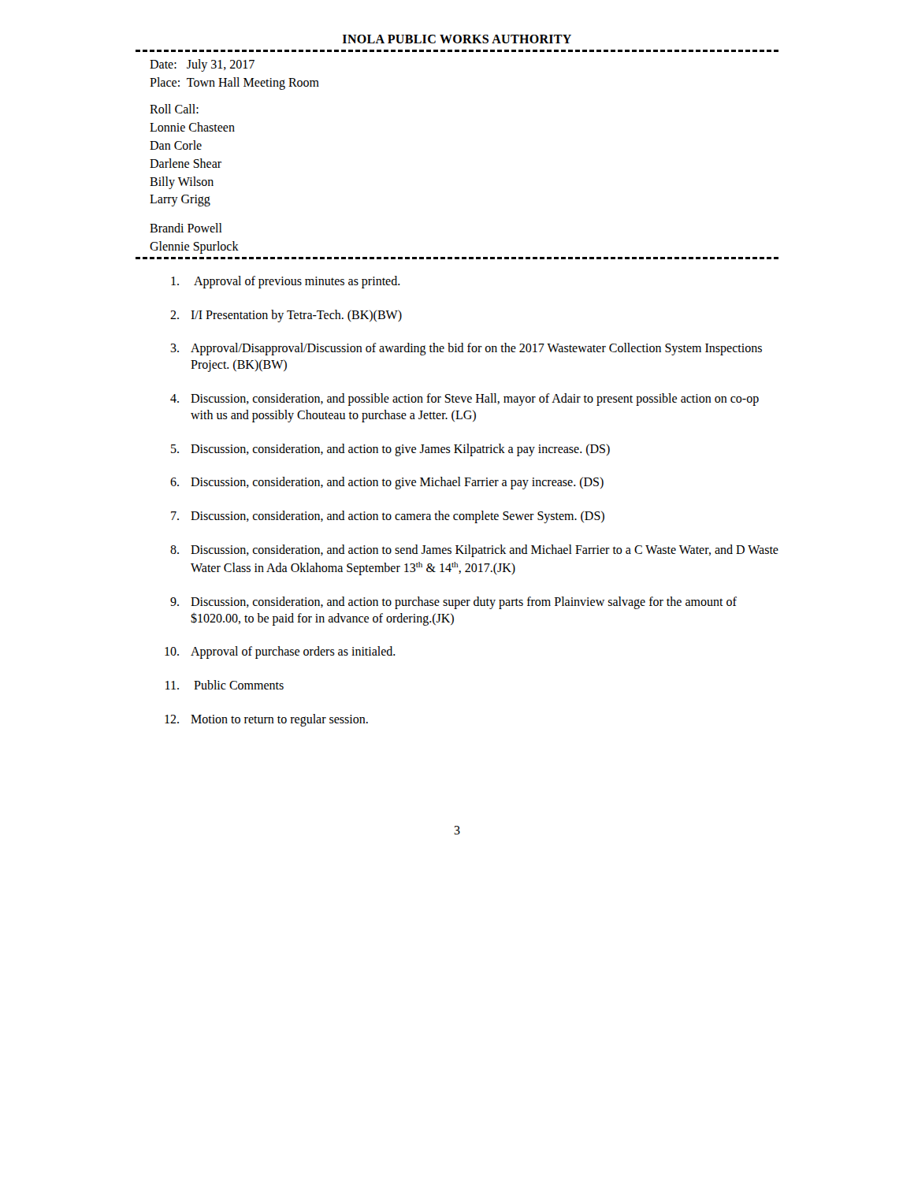INOLA PUBLIC WORKS AUTHORITY
Date: July 31, 2017
Place: Town Hall Meeting Room
Roll Call:
Lonnie Chasteen
Dan Corle
Darlene Shear
Billy Wilson
Larry Grigg
Brandi Powell
Glennie Spurlock
Approval of previous minutes as printed.
I/I Presentation by Tetra-Tech. (BK)(BW)
Approval/Disapproval/Discussion of awarding the bid for on the 2017 Wastewater Collection System Inspections Project. (BK)(BW)
Discussion, consideration, and possible action for Steve Hall, mayor of Adair to present possible action on co-op with us and possibly Chouteau to purchase a Jetter. (LG)
Discussion, consideration, and action to give James Kilpatrick a pay increase. (DS)
Discussion, consideration, and action to give Michael Farrier a pay increase. (DS)
Discussion, consideration, and action to camera the complete Sewer System. (DS)
Discussion, consideration, and action to send James Kilpatrick and Michael Farrier to a C Waste Water, and D Waste Water Class in Ada Oklahoma September 13th & 14th, 2017.(JK)
Discussion, consideration, and action to purchase super duty parts from Plainview salvage for the amount of $1020.00, to be paid for in advance of ordering.(JK)
Approval of purchase orders as initialed.
Public Comments
Motion to return to regular session.
3